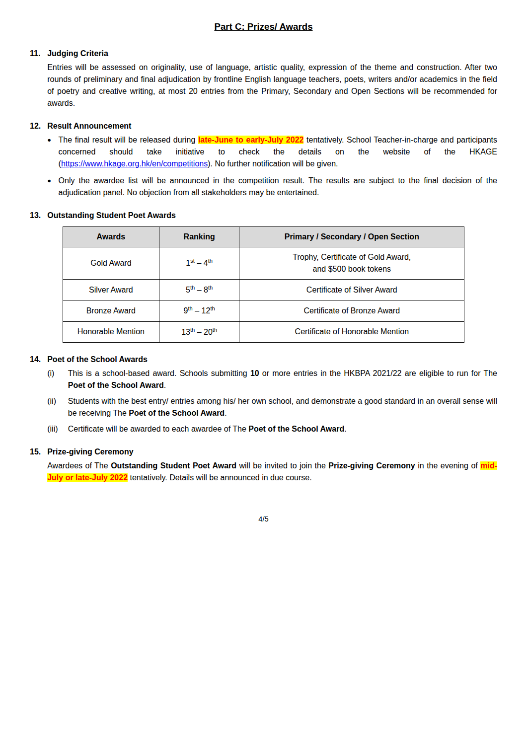Part C: Prizes/ Awards
11. Judging Criteria
Entries will be assessed on originality, use of language, artistic quality, expression of the theme and construction. After two rounds of preliminary and final adjudication by frontline English language teachers, poets, writers and/or academics in the field of poetry and creative writing, at most 20 entries from the Primary, Secondary and Open Sections will be recommended for awards.
12. Result Announcement
The final result will be released during late-June to early-July 2022 tentatively. School Teacher-in-charge and participants concerned should take initiative to check the details on the website of the HKAGE (https://www.hkage.org.hk/en/competitions). No further notification will be given.
Only the awardee list will be announced in the competition result. The results are subject to the final decision of the adjudication panel. No objection from all stakeholders may be entertained.
13. Outstanding Student Poet Awards
| Awards | Ranking | Primary / Secondary / Open Section |
| --- | --- | --- |
| Gold Award | 1 st – 4 th | Trophy, Certificate of Gold Award, and $500 book tokens |
| Silver Award | 5 th – 8 th | Certificate of Silver Award |
| Bronze Award | 9 th – 12 th | Certificate of Bronze Award |
| Honorable Mention | 13 th – 20 th | Certificate of Honorable Mention |
14. Poet of the School Awards
(i) This is a school-based award. Schools submitting 10 or more entries in the HKBPA 2021/22 are eligible to run for The Poet of the School Award.
(ii) Students with the best entry/ entries among his/ her own school, and demonstrate a good standard in an overall sense will be receiving The Poet of the School Award.
(iii) Certificate will be awarded to each awardee of The Poet of the School Award.
15. Prize-giving Ceremony
Awardees of The Outstanding Student Poet Award will be invited to join the Prize-giving Ceremony in the evening of mid-July or late-July 2022 tentatively. Details will be announced in due course.
4/5